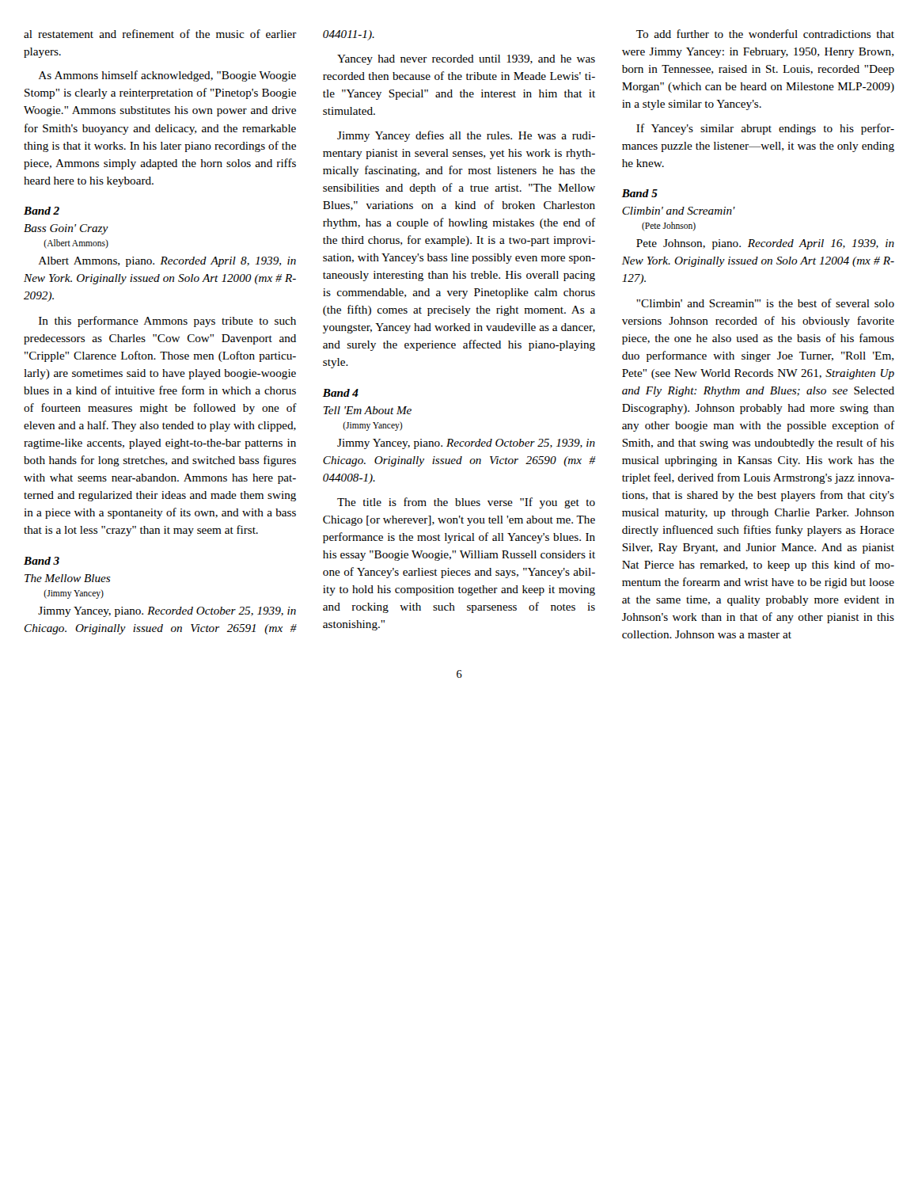al restatement and refinement of the music of earlier players.
As Ammons himself acknowledged, "Boogie Woogie Stomp" is clearly a reinterpretation of "Pinetop's Boogie Woogie." Ammons substitutes his own power and drive for Smith's buoyancy and delicacy, and the remarkable thing is that it works. In his later piano recordings of the piece, Ammons simply adapted the horn solos and riffs heard here to his keyboard.
Band 2
Bass Goin' Crazy
(Albert Ammons)
Albert Ammons, piano. Recorded April 8, 1939, in New York. Originally issued on Solo Art 12000 (mx # R-2092).
In this performance Ammons pays tribute to such predecessors as Charles "Cow Cow" Davenport and "Cripple" Clarence Lofton. Those men (Lofton particularly) are sometimes said to have played boogie-woogie blues in a kind of intuitive free form in which a chorus of fourteen measures might be followed by one of eleven and a half. They also tended to play with clipped, ragtime-like accents, played eight-to-the-bar patterns in both hands for long stretches, and switched bass figures with what seems near-abandon. Ammons has here patterned and regularized their ideas and made them swing in a piece with a spontaneity of its own, and with a bass that is a lot less "crazy" than it may seem at first.
Band 3
The Mellow Blues
(Jimmy Yancey)
Jimmy Yancey, piano. Recorded October 25, 1939, in Chicago. Originally issued on Victor 26591 (mx # 044011-1).
Yancey had never recorded until 1939, and he was recorded then because of the tribute in Meade Lewis' title "Yancey Special" and the interest in him that it stimulated.
Jimmy Yancey defies all the rules. He was a rudimentary pianist in several senses, yet his work is rhythmically fascinating, and for most listeners he has the sensibilities and depth of a true artist. "The Mellow Blues," variations on a kind of broken Charleston rhythm, has a couple of howling mistakes (the end of the third chorus, for example). It is a two-part improvisation, with Yancey's bass line possibly even more spontaneously interesting than his treble. His overall pacing is commendable, and a very Pinetoplike calm chorus (the fifth) comes at precisely the right moment. As a youngster, Yancey had worked in vaudeville as a dancer, and surely the experience affected his piano-playing style.
Band 4
Tell 'Em About Me
(Jimmy Yancey)
Jimmy Yancey, piano. Recorded October 25, 1939, in Chicago. Originally issued on Victor 26590 (mx # 044008-1).
The title is from the blues verse "If you get to Chicago [or wherever], won't you tell 'em about me. The performance is the most lyrical of all Yancey's blues. In his essay "Boogie Woogie," William Russell considers it one of Yancey's earliest pieces and says, "Yancey's ability to hold his composition together and keep it moving and rocking with such sparseness of notes is astonishing."
To add further to the wonderful contradictions that were Jimmy Yancey: in February, 1950, Henry Brown, born in Tennessee, raised in St. Louis, recorded "Deep Morgan" (which can be heard on Milestone MLP-2009) in a style similar to Yancey's.
If Yancey's similar abrupt endings to his performances puzzle the listener—well, it was the only ending he knew.
Band 5
Climbin' and Screamin'
(Pete Johnson)
Pete Johnson, piano. Recorded April 16, 1939, in New York. Originally issued on Solo Art 12004 (mx # R-127).
"Climbin' and Screamin'" is the best of several solo versions Johnson recorded of his obviously favorite piece, the one he also used as the basis of his famous duo performance with singer Joe Turner, "Roll 'Em, Pete" (see New World Records NW 261, Straighten Up and Fly Right: Rhythm and Blues; also see Selected Discography). Johnson probably had more swing than any other boogie man with the possible exception of Smith, and that swing was undoubtedly the result of his musical upbringing in Kansas City. His work has the triplet feel, derived from Louis Armstrong's jazz innovations, that is shared by the best players from that city's musical maturity, up through Charlie Parker. Johnson directly influenced such fifties funky players as Horace Silver, Ray Bryant, and Junior Mance. And as pianist Nat Pierce has remarked, to keep up this kind of momentum the forearm and wrist have to be rigid but loose at the same time, a quality probably more evident in Johnson's work than in that of any other pianist in this collection. Johnson was a master at
6